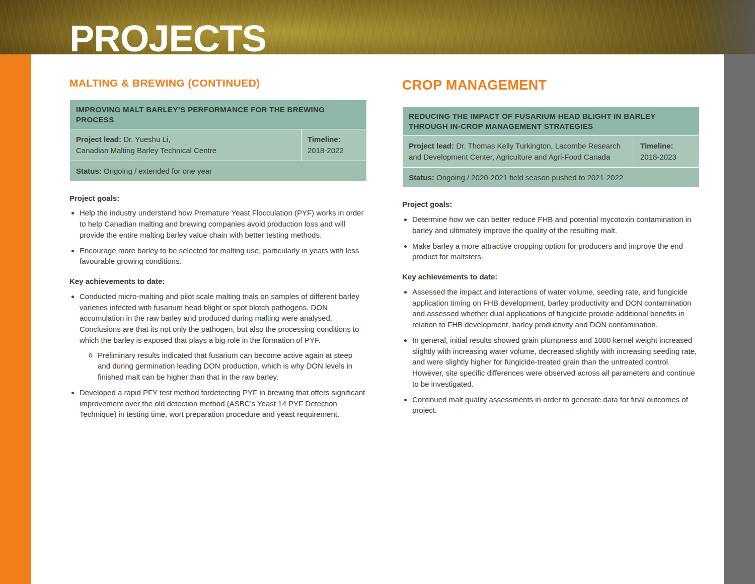PROJECTS
MALTING & BREWING (CONTINUED)
| IMPROVING MALT BARLEY’S PERFORMANCE FOR THE BREWING PROCESS |
| Project lead: Dr. Yueshu Li, Canadian Malting Barley Technical Centre | Timeline: 2018-2022 |
| Status: Ongoing / extended for one year |
Project goals:
Help the industry understand how Premature Yeast Flocculation (PYF) works in order to help Canadian malting and brewing companies avoid production loss and will provide the entire malting barley value chain with better testing methods.
Encourage more barley to be selected for malting use, particularly in years with less favourable growing conditions.
Key achievements to date:
Conducted micro-malting and pilot scale malting trials on samples of different barley varieties infected with fusarium head blight or spot blotch pathogens. DON accumulation in the raw barley and produced during malting were analysed. Conclusions are that its not only the pathogen, but also the processing conditions to which the barley is exposed that plays a big role in the formation of PYF.
Preliminary results indicated that fusarium can become active again at steep and during germination leading DON production, which is why DON levels in finished malt can be higher than that in the raw barley.
Developed a rapid PFY test method fordetecting PYF in brewing that offers significant improvement over the old detection method (ASBC’s Yeast 14 PYF Detection Technique) in testing time, wort preparation procedure and yeast requirement.
CROP MANAGEMENT
| REDUCING THE IMPACT OF FUSARIUM HEAD BLIGHT IN BARLEY THROUGH IN-CROP MANAGEMENT STRATEGIES |
| Project lead: Dr. Thomas Kelly Turkington, Lacombe Research and Development Center, Agriculture and Agri-Food Canada | Timeline: 2018-2023 |
| Status: Ongoing / 2020-2021 field season pushed to 2021-2022 |
Project goals:
Determine how we can better reduce FHB and potential mycotoxin contamination in barley and ultimately improve the quality of the resulting malt.
Make barley a more attractive cropping option for producers and improve the end product for maltsters.
Key achievements to date:
Assessed the impact and interactions of water volume, seeding rate, and fungicide application timing on FHB development, barley productivity and DON contamination and assessed whether dual applications of fungicide provide additional benefits in relation to FHB development, barley productivity and DON contamination.
In general, initial results showed grain plumpness and 1000 kernel weight increased slightly with increasing water volume, decreased slightly with increasing seeding rate, and were slightly higher for fungicide-treated grain than the untreated control. However, site specific differences were observed across all parameters and continue to be investigated.
Continued malt quality assessments in order to generate data for final outcomes of project.